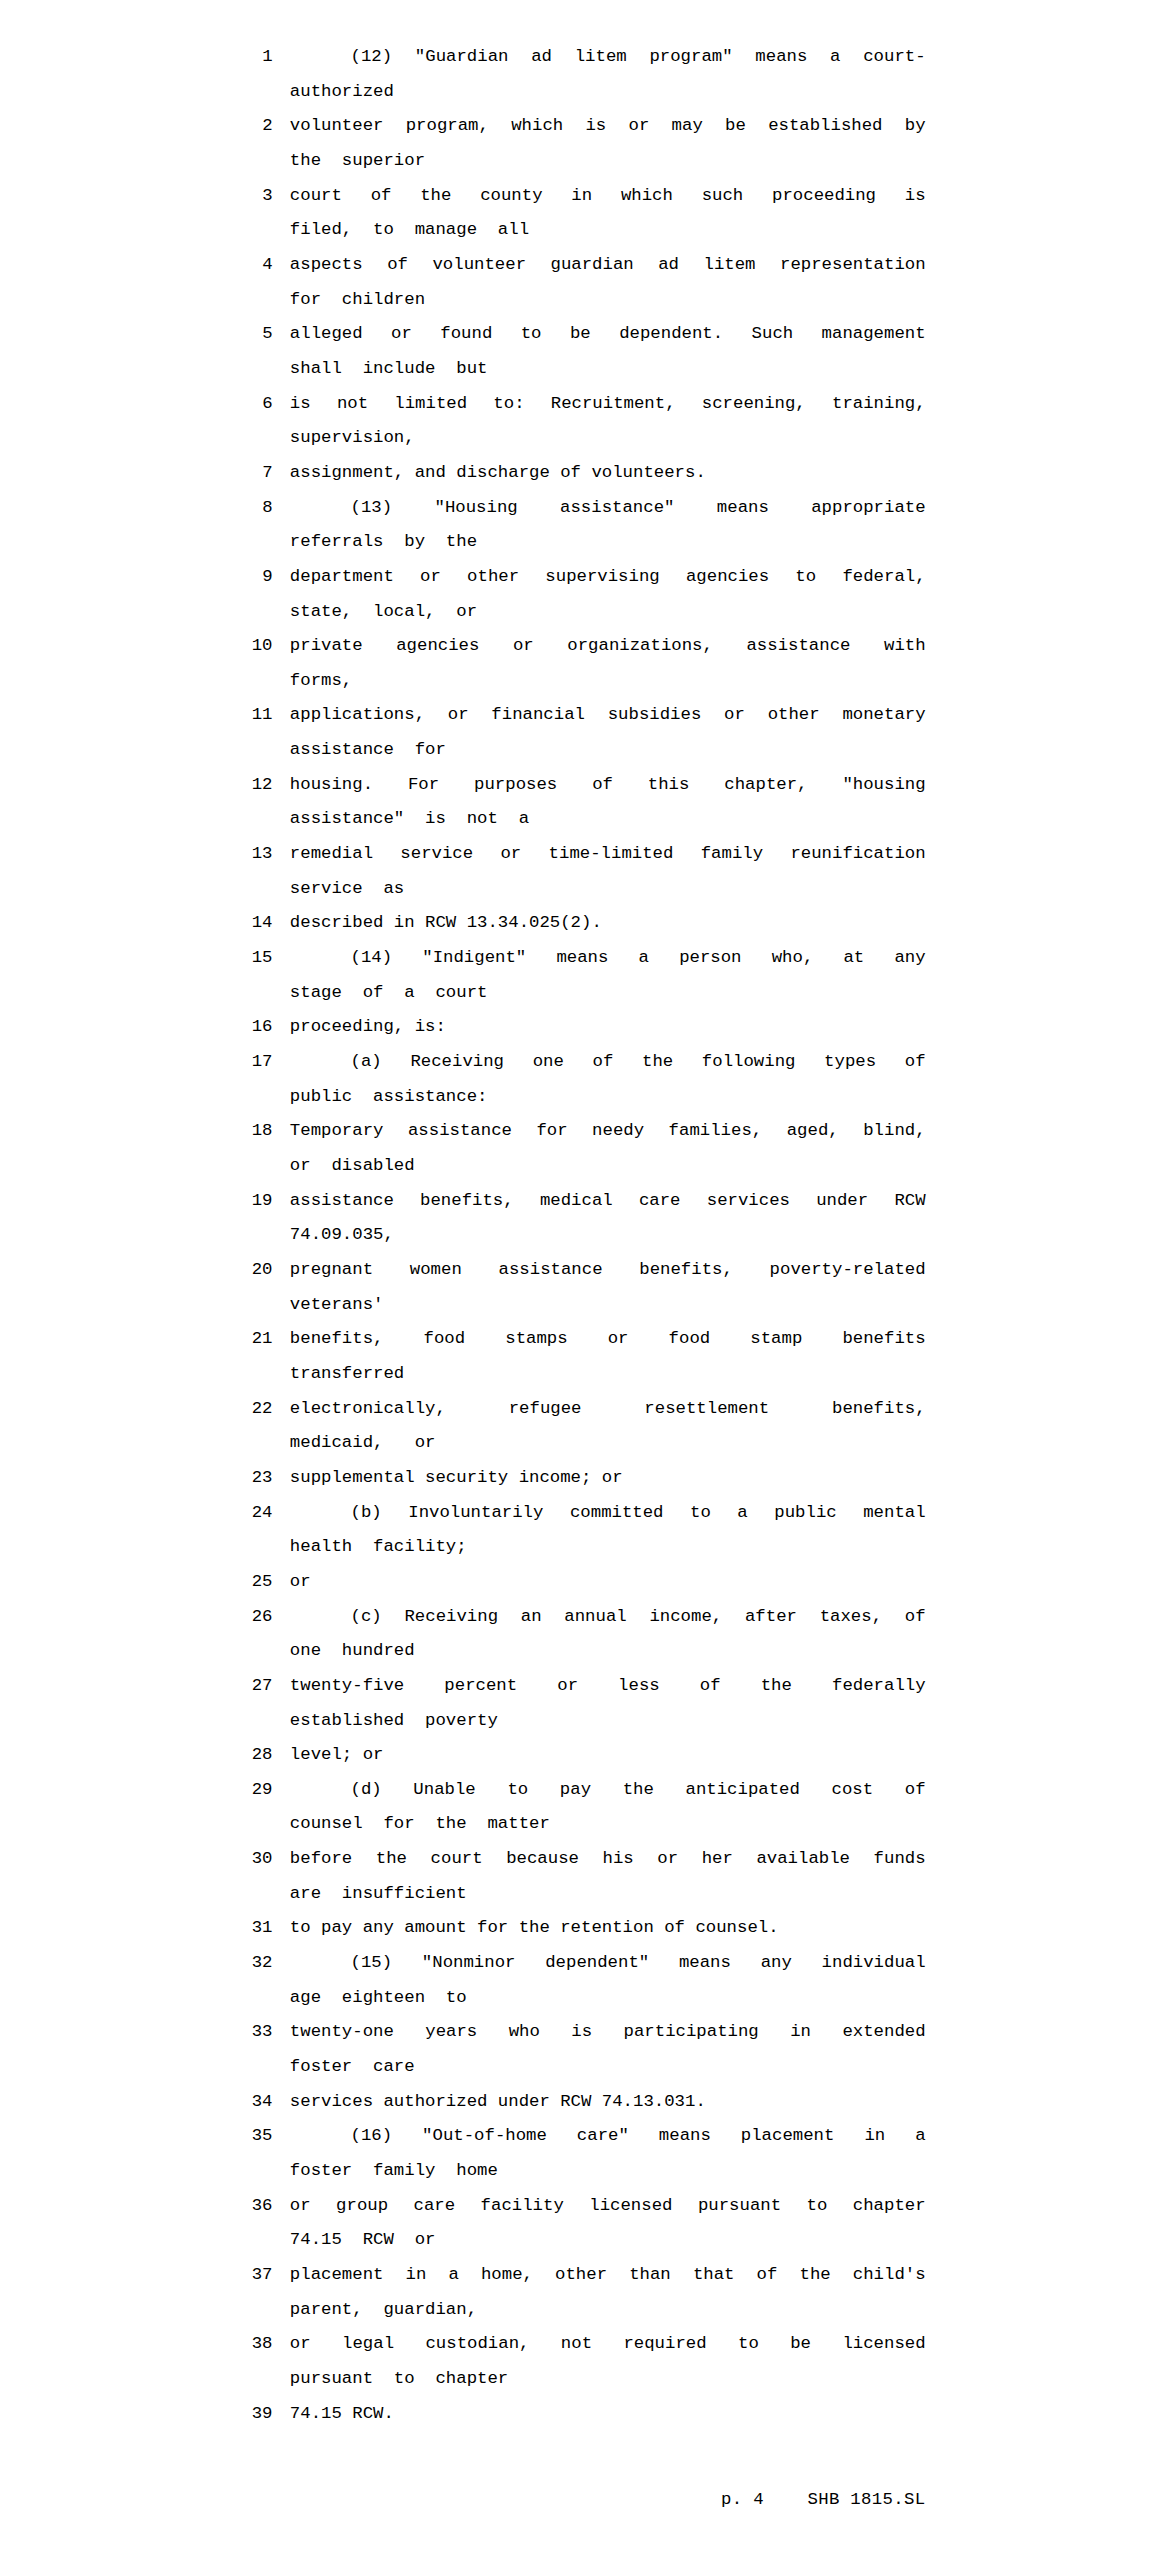(12) "Guardian ad litem program" means a court-authorized
volunteer program, which is or may be established by the superior
court of the county in which such proceeding is filed, to manage all
aspects of volunteer guardian ad litem representation for children
alleged or found to be dependent. Such management shall include but
is not limited to: Recruitment, screening, training, supervision,
assignment, and discharge of volunteers.
(13) "Housing assistance" means appropriate referrals by the
department or other supervising agencies to federal, state, local, or
private agencies or organizations, assistance with forms,
applications, or financial subsidies or other monetary assistance for
housing. For purposes of this chapter, "housing assistance" is not a
remedial service or time-limited family reunification service as
described in RCW 13.34.025(2).
(14) "Indigent" means a person who, at any stage of a court
proceeding, is:
(a) Receiving one of the following types of public assistance:
Temporary assistance for needy families, aged, blind, or disabled
assistance benefits, medical care services under RCW 74.09.035,
pregnant women assistance benefits, poverty-related veterans'
benefits, food stamps or food stamp benefits transferred
electronically, refugee resettlement benefits, medicaid, or
supplemental security income; or
(b) Involuntarily committed to a public mental health facility;
or
(c) Receiving an annual income, after taxes, of one hundred
twenty-five percent or less of the federally established poverty
level; or
(d) Unable to pay the anticipated cost of counsel for the matter
before the court because his or her available funds are insufficient
to pay any amount for the retention of counsel.
(15) "Nonminor dependent" means any individual age eighteen to
twenty-one years who is participating in extended foster care
services authorized under RCW 74.13.031.
(16) "Out-of-home care" means placement in a foster family home
or group care facility licensed pursuant to chapter 74.15 RCW or
placement in a home, other than that of the child's parent, guardian,
or legal custodian, not required to be licensed pursuant to chapter
74.15 RCW.
p. 4 SHB 1815.SL